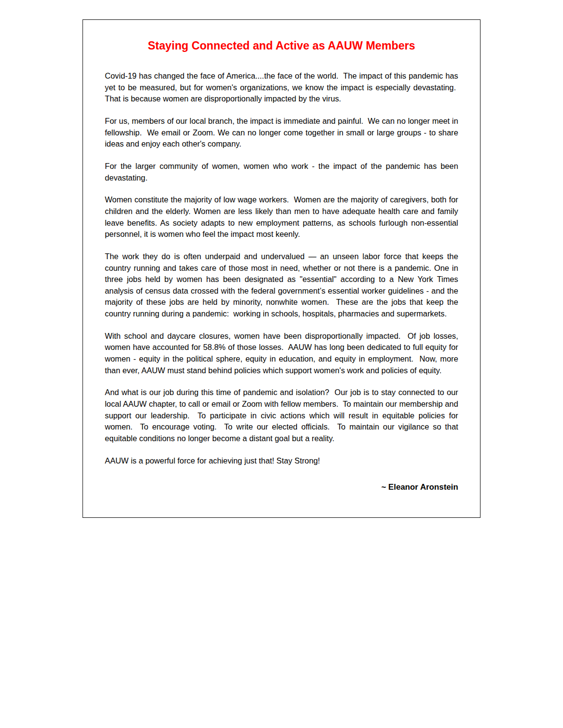Staying Connected and Active as AAUW Members
Covid-19 has changed the face of America....the face of the world. The impact of this pandemic has yet to be measured, but for women's organizations, we know the impact is especially devastating. That is because women are disproportionally impacted by the virus.
For us, members of our local branch, the impact is immediate and painful. We can no longer meet in fellowship. We email or Zoom. We can no longer come together in small or large groups - to share ideas and enjoy each other's company.
For the larger community of women, women who work - the impact of the pandemic has been devastating.
Women constitute the majority of low wage workers. Women are the majority of caregivers, both for children and the elderly. Women are less likely than men to have adequate health care and family leave benefits. As society adapts to new employment patterns, as schools furlough non-essential personnel, it is women who feel the impact most keenly.
The work they do is often underpaid and undervalued — an unseen labor force that keeps the country running and takes care of those most in need, whether or not there is a pandemic. One in three jobs held by women has been designated as "essential" according to a New York Times analysis of census data crossed with the federal government’s essential worker guidelines - and the majority of these jobs are held by minority, nonwhite women. These are the jobs that keep the country running during a pandemic: working in schools, hospitals, pharmacies and supermarkets.
With school and daycare closures, women have been disproportionally impacted. Of job losses, women have accounted for 58.8% of those losses. AAUW has long been dedicated to full equity for women - equity in the political sphere, equity in education, and equity in employment. Now, more than ever, AAUW must stand behind policies which support women's work and policies of equity.
And what is our job during this time of pandemic and isolation? Our job is to stay connected to our local AAUW chapter, to call or email or Zoom with fellow members. To maintain our membership and support our leadership. To participate in civic actions which will result in equitable policies for women. To encourage voting. To write our elected officials. To maintain our vigilance so that equitable conditions no longer become a distant goal but a reality.
AAUW is a powerful force for achieving just that! Stay Strong!
~ Eleanor Aronstein